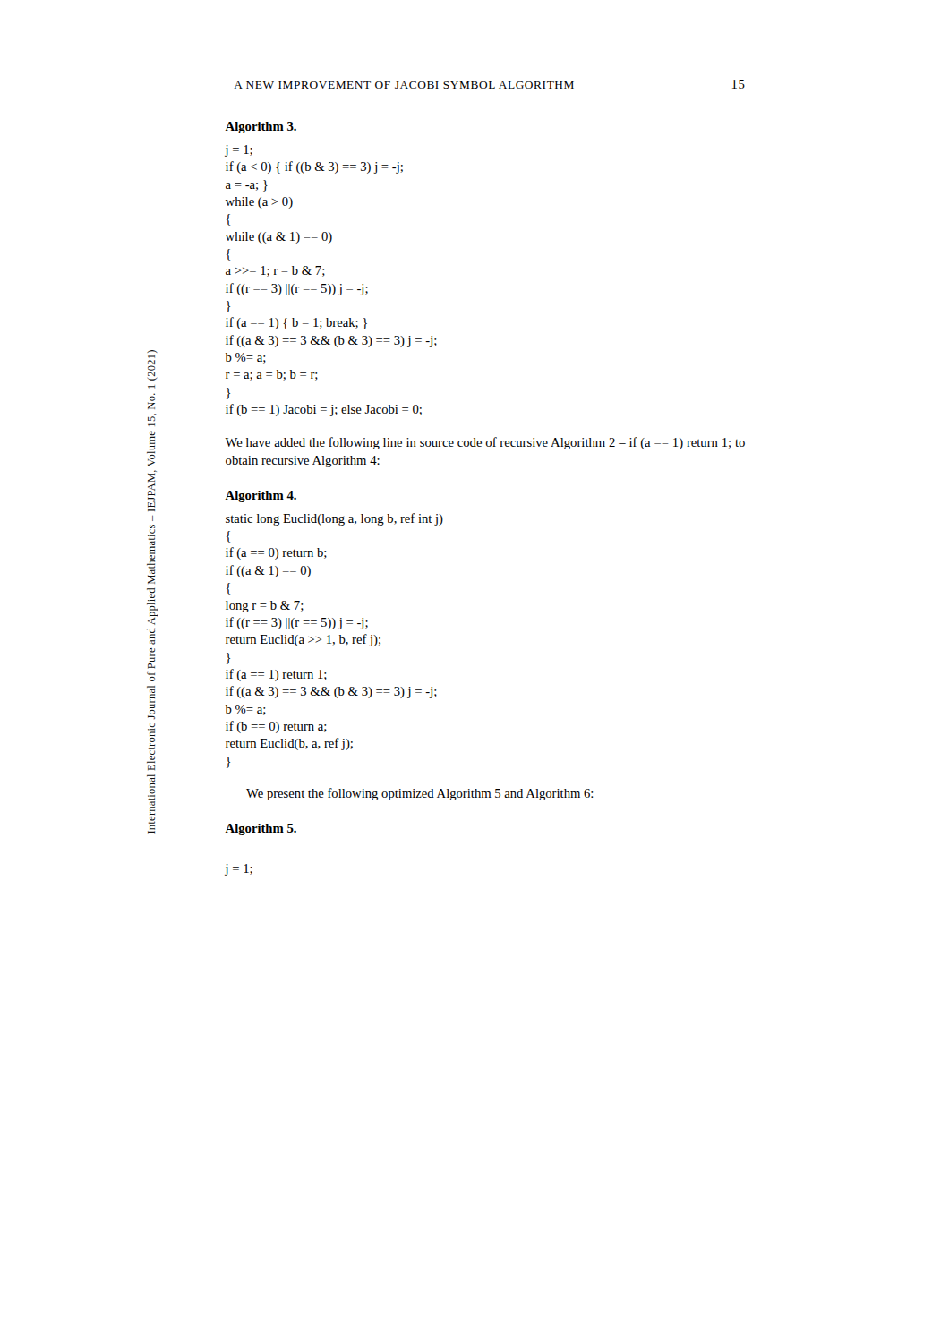International Electronic Journal of Pure and Applied Mathematics – IEJPAM, Volume 15, No. 1 (2021)
A NEW IMPROVEMENT OF JACOBI SYMBOL ALGORITHM 15
Algorithm 3.
j = 1;
if (a < 0) { if ((b & 3) == 3) j = -j;
a = -a; }
while (a > 0)
{
while ((a & 1) == 0)
{
a >>= 1; r = b & 7;
if ((r == 3) ||(r == 5)) j = -j;
}
if (a == 1) { b = 1; break; }
if ((a & 3) == 3 && (b & 3) == 3) j = -j;
b %= a;
r = a; a = b; b = r;
}
if (b == 1) Jacobi = j; else Jacobi = 0;
We have added the following line in source code of recursive Algorithm 2 – if (a == 1) return 1; to obtain recursive Algorithm 4:
Algorithm 4.
static long Euclid(long a, long b, ref int j)
{
if (a == 0) return b;
if ((a & 1) == 0)
{
long r = b & 7;
if ((r == 3) ||(r == 5)) j = -j;
return Euclid(a >> 1, b, ref j);
}
if (a == 1) return 1;
if ((a & 3) == 3 && (b & 3) == 3) j = -j;
b %= a;
if (b == 0) return a;
return Euclid(b, a, ref j);
}
We present the following optimized Algorithm 5 and Algorithm 6:
Algorithm 5.
j = 1;